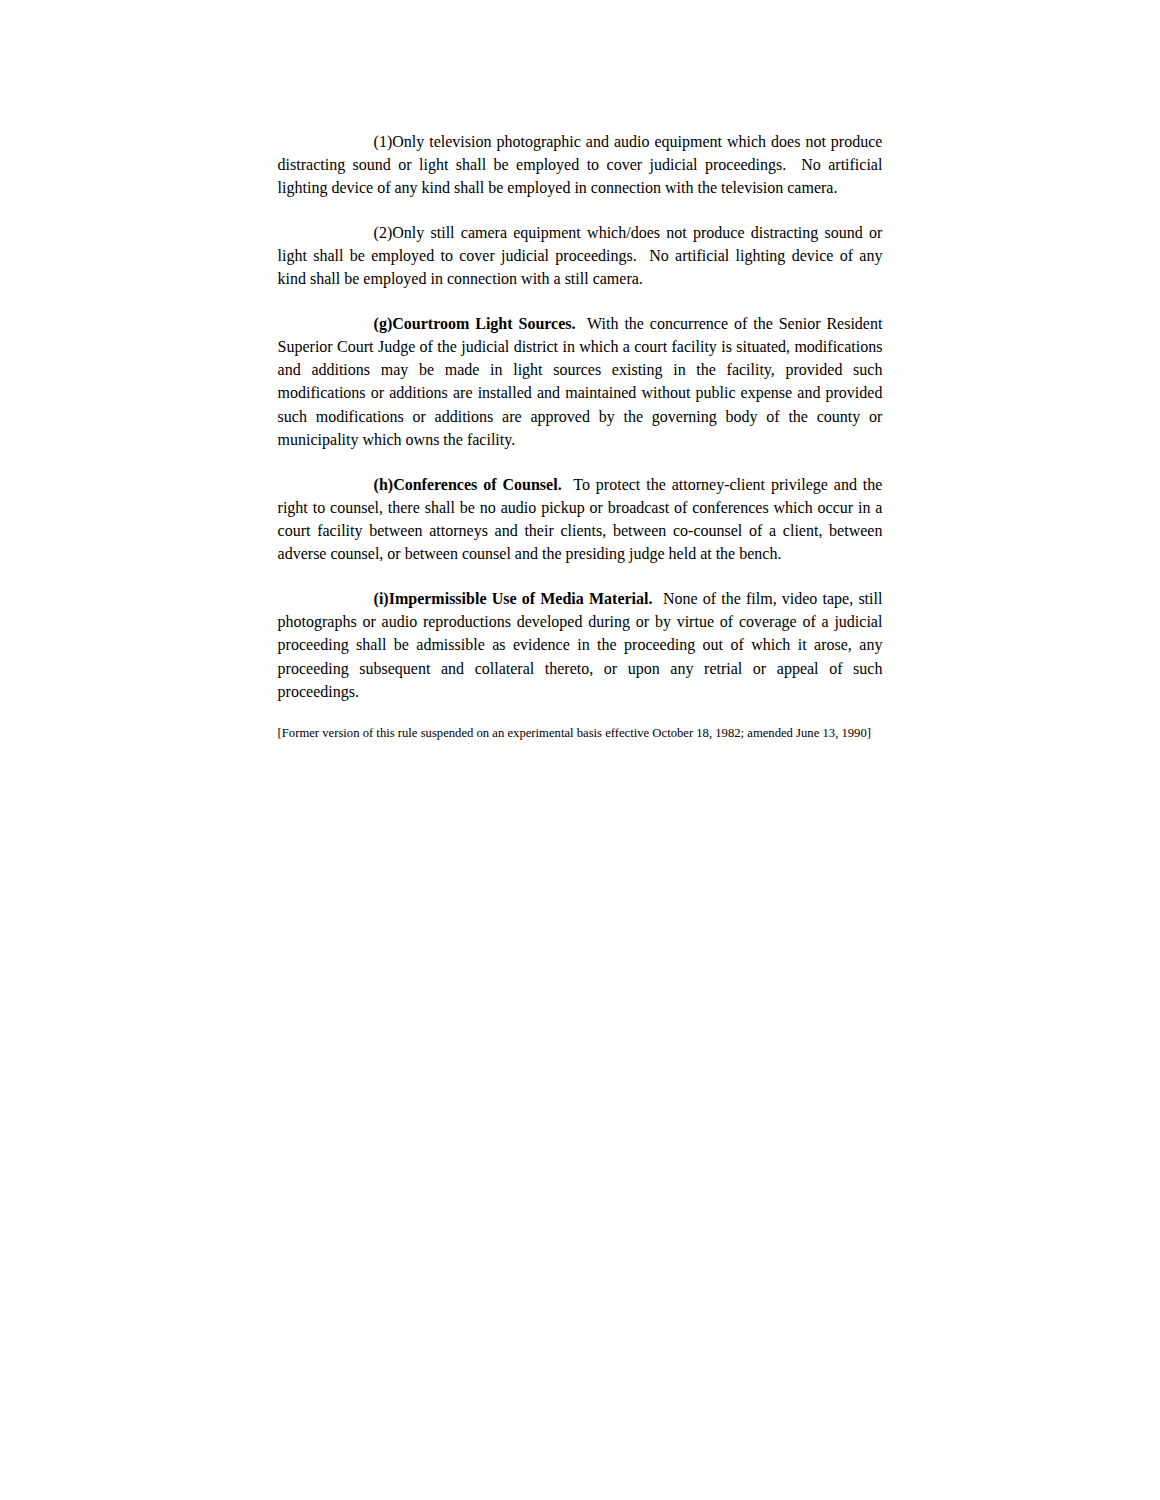(1) Only television photographic and audio equipment which does not produce distracting sound or light shall be employed to cover judicial proceedings. No artificial lighting device of any kind shall be employed in connection with the television camera.
(2) Only still camera equipment which/does not produce distracting sound or light shall be employed to cover judicial proceedings. No artificial lighting device of any kind shall be employed in connection with a still camera.
(g) Courtroom Light Sources. With the concurrence of the Senior Resident Superior Court Judge of the judicial district in which a court facility is situated, modifications and additions may be made in light sources existing in the facility, provided such modifications or additions are installed and maintained without public expense and provided such modifications or additions are approved by the governing body of the county or municipality which owns the facility.
(h) Conferences of Counsel. To protect the attorney-client privilege and the right to counsel, there shall be no audio pickup or broadcast of conferences which occur in a court facility between attorneys and their clients, between co-counsel of a client, between adverse counsel, or between counsel and the presiding judge held at the bench.
(i) Impermissible Use of Media Material. None of the film, video tape, still photographs or audio reproductions developed during or by virtue of coverage of a judicial proceeding shall be admissible as evidence in the proceeding out of which it arose, any proceeding subsequent and collateral thereto, or upon any retrial or appeal of such proceedings.
[Former version of this rule suspended on an experimental basis effective October 18, 1982; amended June 13, 1990]